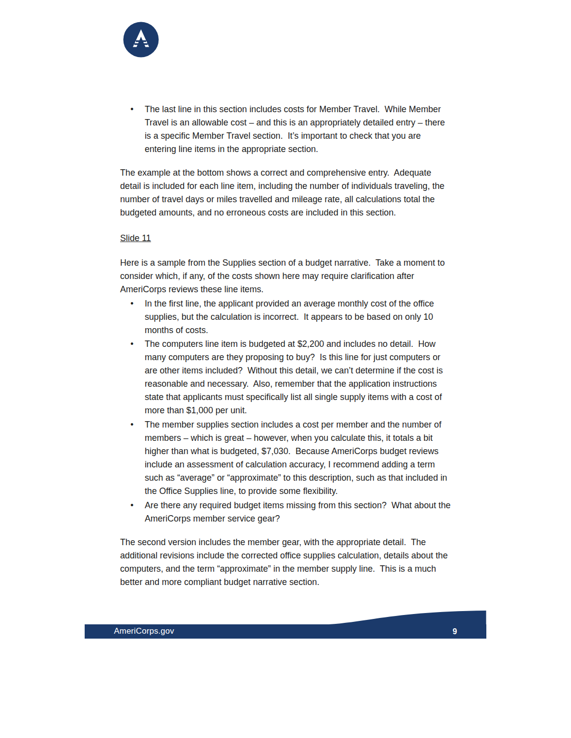The last line in this section includes costs for Member Travel. While Member Travel is an allowable cost – and this is an appropriately detailed entry – there is a specific Member Travel section. It’s important to check that you are entering line items in the appropriate section.
The example at the bottom shows a correct and comprehensive entry. Adequate detail is included for each line item, including the number of individuals traveling, the number of travel days or miles travelled and mileage rate, all calculations total the budgeted amounts, and no erroneous costs are included in this section.
Slide 11
Here is a sample from the Supplies section of a budget narrative. Take a moment to consider which, if any, of the costs shown here may require clarification after AmeriCorps reviews these line items.
In the first line, the applicant provided an average monthly cost of the office supplies, but the calculation is incorrect. It appears to be based on only 10 months of costs.
The computers line item is budgeted at $2,200 and includes no detail. How many computers are they proposing to buy? Is this line for just computers or are other items included? Without this detail, we can’t determine if the cost is reasonable and necessary. Also, remember that the application instructions state that applicants must specifically list all single supply items with a cost of more than $1,000 per unit.
The member supplies section includes a cost per member and the number of members – which is great – however, when you calculate this, it totals a bit higher than what is budgeted, $7,030. Because AmeriCorps budget reviews include an assessment of calculation accuracy, I recommend adding a term such as “average” or “approximate” to this description, such as that included in the Office Supplies line, to provide some flexibility.
Are there any required budget items missing from this section? What about the AmeriCorps member service gear?
The second version includes the member gear, with the appropriate detail. The additional revisions include the corrected office supplies calculation, details about the computers, and the term “approximate” in the member supply line. This is a much better and more compliant budget narrative section.
AmeriCorps.gov
9